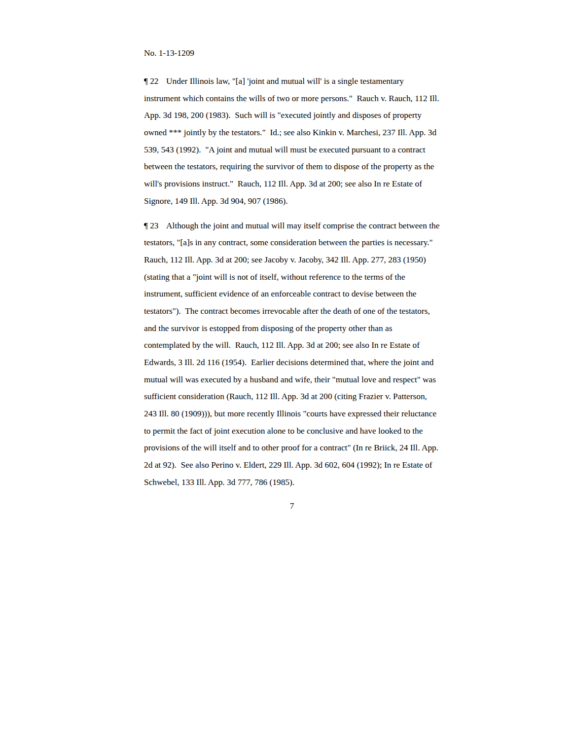No. 1-13-1209
¶ 22 Under Illinois law, "[a] 'joint and mutual will' is a single testamentary instrument which contains the wills of two or more persons." Rauch v. Rauch, 112 Ill. App. 3d 198, 200 (1983). Such will is "executed jointly and disposes of property owned *** jointly by the testators." Id.; see also Kinkin v. Marchesi, 237 Ill. App. 3d 539, 543 (1992). "A joint and mutual will must be executed pursuant to a contract between the testators, requiring the survivor of them to dispose of the property as the will's provisions instruct." Rauch, 112 Ill. App. 3d at 200; see also In re Estate of Signore, 149 Ill. App. 3d 904, 907 (1986).
¶ 23 Although the joint and mutual will may itself comprise the contract between the testators, "[a]s in any contract, some consideration between the parties is necessary." Rauch, 112 Ill. App. 3d at 200; see Jacoby v. Jacoby, 342 Ill. App. 277, 283 (1950) (stating that a "joint will is not of itself, without reference to the terms of the instrument, sufficient evidence of an enforceable contract to devise between the testators"). The contract becomes irrevocable after the death of one of the testators, and the survivor is estopped from disposing of the property other than as contemplated by the will. Rauch, 112 Ill. App. 3d at 200; see also In re Estate of Edwards, 3 Ill. 2d 116 (1954). Earlier decisions determined that, where the joint and mutual will was executed by a husband and wife, their "mutual love and respect" was sufficient consideration (Rauch, 112 Ill. App. 3d at 200 (citing Frazier v. Patterson, 243 Ill. 80 (1909))), but more recently Illinois "courts have expressed their reluctance to permit the fact of joint execution alone to be conclusive and have looked to the provisions of the will itself and to other proof for a contract" (In re Briick, 24 Ill. App. 2d at 92). See also Perino v. Eldert, 229 Ill. App. 3d 602, 604 (1992); In re Estate of Schwebel, 133 Ill. App. 3d 777, 786 (1985).
7